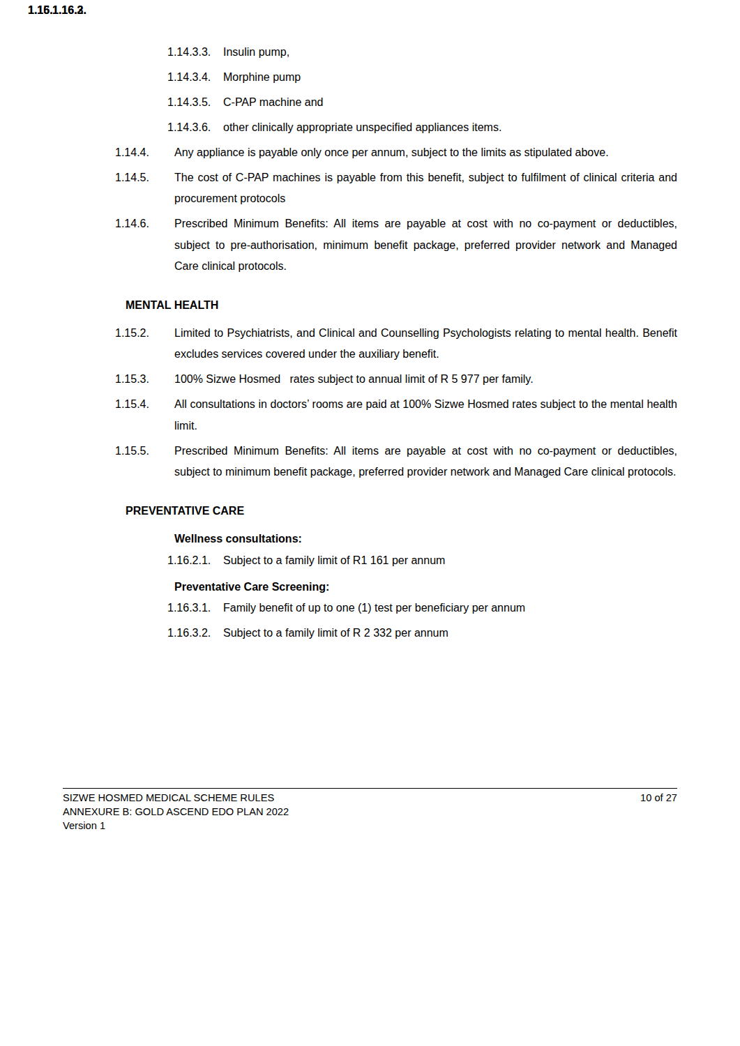1.14.3.3. Insulin pump,
1.14.3.4. Morphine pump
1.14.3.5. C-PAP machine and
1.14.3.6. other clinically appropriate unspecified appliances items.
1.14.4. Any appliance is payable only once per annum, subject to the limits as stipulated above.
1.14.5. The cost of C-PAP machines is payable from this benefit, subject to fulfilment of clinical criteria and procurement protocols
1.14.6. Prescribed Minimum Benefits: All items are payable at cost with no co-payment or deductibles, subject to pre-authorisation, minimum benefit package, preferred provider network and Managed Care clinical protocols.
1.15. MENTAL HEALTH
1.15.2. Limited to Psychiatrists, and Clinical and Counselling Psychologists relating to mental health. Benefit excludes services covered under the auxiliary benefit.
1.15.3. 100% Sizwe Hosmed rates subject to annual limit of R 5 977 per family.
1.15.4. All consultations in doctors’ rooms are paid at 100% Sizwe Hosmed rates subject to the mental health limit.
1.15.5. Prescribed Minimum Benefits: All items are payable at cost with no co-payment or deductibles, subject to minimum benefit package, preferred provider network and Managed Care clinical protocols.
1.16. PREVENTATIVE CARE
1.16.2. Wellness consultations:
1.16.2.1. Subject to a family limit of R1 161 per annum
1.16.3. Preventative Care Screening:
1.16.3.1. Family benefit of up to one (1) test per beneficiary per annum
1.16.3.2. Subject to a family limit of R 2 332 per annum
SIZWE HOSMED MEDICAL SCHEME RULES
ANNEXURE B: GOLD ASCEND EDO PLAN 2022
Version 1
10 of 27